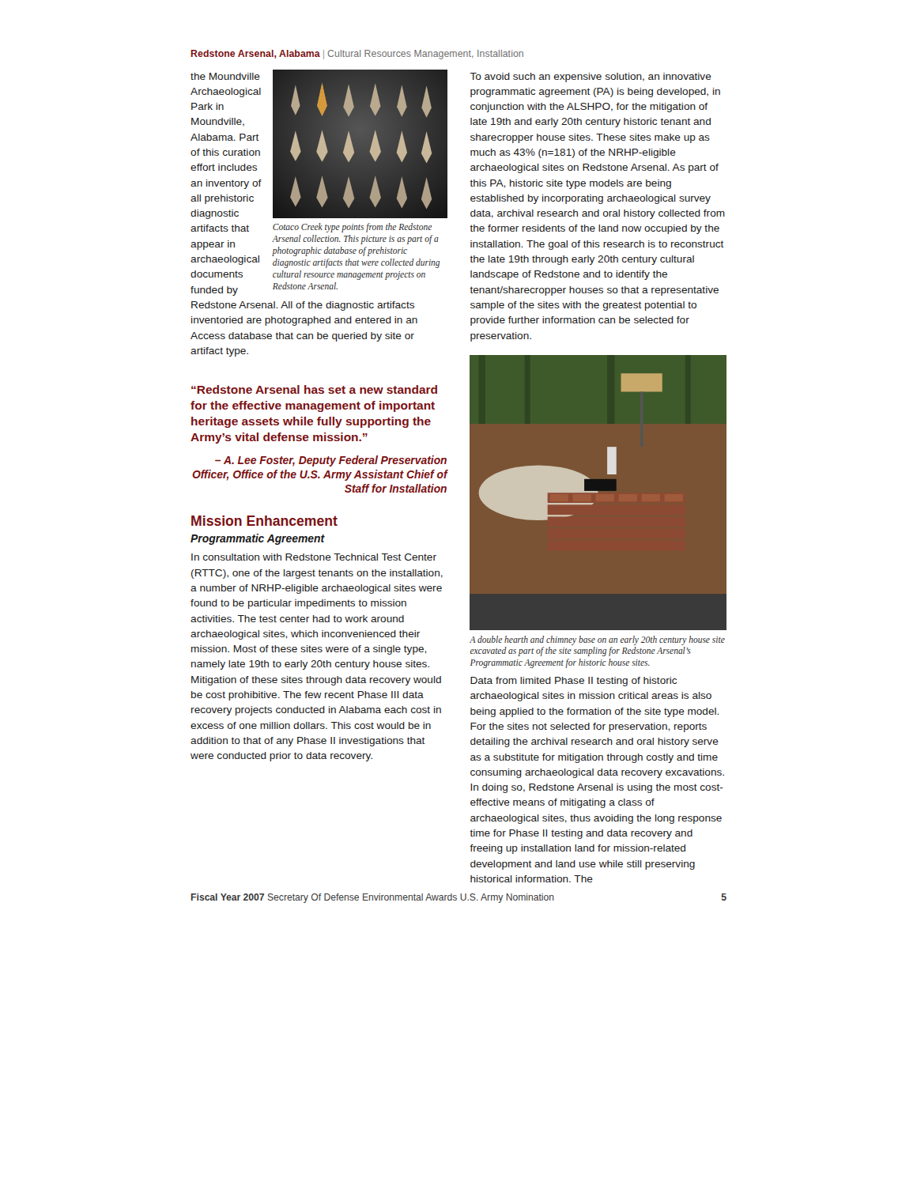Redstone Arsenal, Alabama|Cultural Resources Management, Installation
Cotaco Creek type points from the Redstone Arsenal collection. This picture is as part of a photographic database of prehistoric diagnostic artifacts that were collected during cultural resource management projects on Redstone Arsenal.
the Moundville Archaeological Park in Moundville, Alabama. Part of this curation effort includes an inventory of all prehistoric diagnostic artifacts that appear in archaeological documents funded by Redstone Arsenal. All of the diagnostic artifacts inventoried are photographed and entered in an Access database that can be queried by site or artifact type.
“Redstone Arsenal has set a new standard for the effective management of important heritage assets while fully supporting the Army’s vital defense mission.”
– A. Lee Foster, Deputy Federal Preservation Officer, Office of the U.S. Army Assistant Chief of Staff for Installation
Mission Enhancement
Programmatic Agreement
In consultation with Redstone Technical Test Center (RTTC), one of the largest tenants on the installation, a number of NRHP-eligible archaeological sites were found to be particular impediments to mission activities. The test center had to work around archaeological sites, which inconvenienced their mission. Most of these sites were of a single type, namely late 19th to early 20th century house sites. Mitigation of these sites through data recovery would be cost prohibitive. The few recent Phase III data recovery projects conducted in Alabama each cost in excess of one million dollars. This cost would be in addition to that of any Phase II investigations that were conducted prior to data recovery.
To avoid such an expensive solution, an innovative programmatic agreement (PA) is being developed, in conjunction with the ALSHPO, for the mitigation of late 19th and early 20th century historic tenant and sharecropper house sites. These sites make up as much as 43% (n=181) of the NRHP-eligible archaeological sites on Redstone Arsenal. As part of this PA, historic site type models are being established by incorporating archaeological survey data, archival research and oral history collected from the former residents of the land now occupied by the installation. The goal of this research is to reconstruct the late 19th through early 20th century cultural landscape of Redstone and to identify the tenant/sharecropper houses so that a representative sample of the sites with the greatest potential to provide further information can be selected for preservation.
A double hearth and chimney base on an early 20th century house site excavated as part of the site sampling for Redstone Arsenal’s Programmatic Agreement for historic house sites.
Data from limited Phase II testing of historic archaeological sites in mission critical areas is also being applied to the formation of the site type model. For the sites not selected for preservation, reports detailing the archival research and oral history serve as a substitute for mitigation through costly and time consuming archaeological data recovery excavations. In doing so, Redstone Arsenal is using the most cost-effective means of mitigating a class of archaeological sites, thus avoiding the long response time for Phase II testing and data recovery and freeing up installation land for mission-related development and land use while still preserving historical information. The
Fiscal Year 2007 Secretary Of Defense Environmental Awards U.S. Army Nomination
5